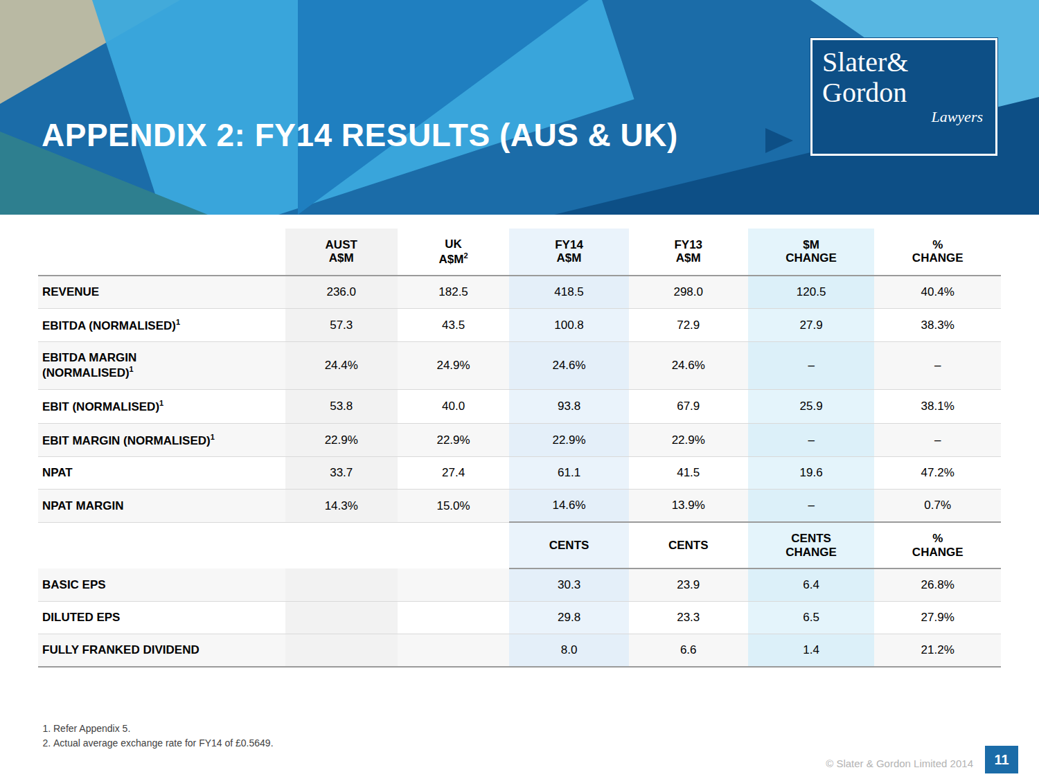APPENDIX 2: FY14 RESULTS (AUS & UK)
Slater&
Gordon
Lawyers
| | AUST A$M | UK A$M 2 | FY14 A$M | FY13 A$M | $M CHANGE | % CHANGE |
| --- | --- | --- | --- | --- | --- | --- |
| REVENUE | 236.0 | 182.5 | 418.5 | 298.0 | 120.5 | 40.4% |
| EBITDA (NORMALISED) 1 | 57.3 | 43.5 | 100.8 | 72.9 | 27.9 | 38.3% |
| EBITDA MARGIN (NORMALISED) 1 | 24.4% | 24.9% | 24.6% | 24.6% | – | – |
| EBIT (NORMALISED) 1 | 53.8 | 40.0 | 93.8 | 67.9 | 25.9 | 38.1% |
| EBIT MARGIN (NORMALISED) 1 | 22.9% | 22.9% | 22.9% | 22.9% | – | – |
| NPAT | 33.7 | 27.4 | 61.1 | 41.5 | 19.6 | 47.2% |
| NPAT MARGIN | 14.3% | 15.0% | 14.6% | 13.9% | – | 0.7% |
| | | | CENTS | CENTS | CENTS CHANGE | % CHANGE |
| BASIC EPS | | | 30.3 | 23.9 | 6.4 | 26.8% |
| DILUTED EPS | | | 29.8 | 23.3 | 6.5 | 27.9% |
| FULLY FRANKED DIVIDEND | | | 8.0 | 6.6 | 1.4 | 21.2% |
Refer Appendix 5.
Actual average exchange rate for FY14 of £0.5649.
© Slater & Gordon Limited 2014
11